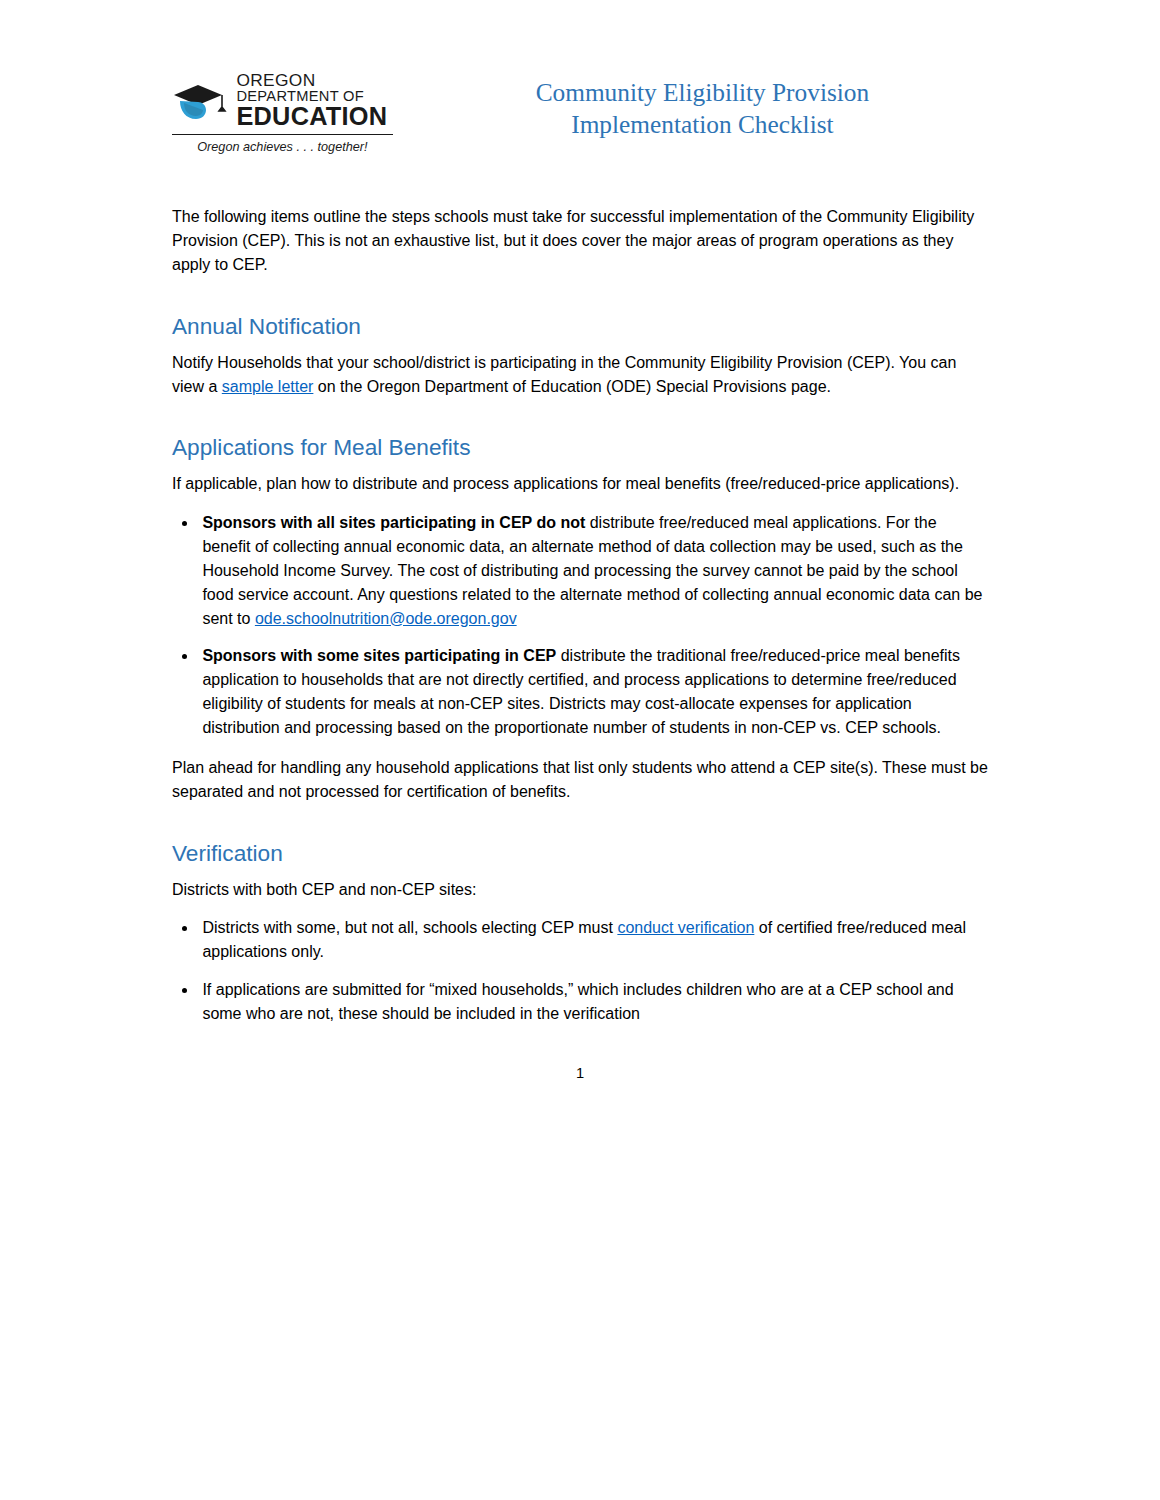OREGON DEPARTMENT OF EDUCATION
Oregon achieves . . . together!
Community Eligibility Provision
Implementation Checklist
The following items outline the steps schools must take for successful implementation of the Community Eligibility Provision (CEP). This is not an exhaustive list, but it does cover the major areas of program operations as they apply to CEP.
Annual Notification
Notify Households that your school/district is participating in the Community Eligibility Provision (CEP). You can view a sample letter on the Oregon Department of Education (ODE) Special Provisions page.
Applications for Meal Benefits
If applicable, plan how to distribute and process applications for meal benefits (free/reduced-price applications).
Sponsors with all sites participating in CEP do not distribute free/reduced meal applications. For the benefit of collecting annual economic data, an alternate method of data collection may be used, such as the Household Income Survey. The cost of distributing and processing the survey cannot be paid by the school food service account. Any questions related to the alternate method of collecting annual economic data can be sent to ode.schoolnutrition@ode.oregon.gov
Sponsors with some sites participating in CEP distribute the traditional free/reduced-price meal benefits application to households that are not directly certified, and process applications to determine free/reduced eligibility of students for meals at non-CEP sites. Districts may cost-allocate expenses for application distribution and processing based on the proportionate number of students in non-CEP vs. CEP schools.
Plan ahead for handling any household applications that list only students who attend a CEP site(s). These must be separated and not processed for certification of benefits.
Verification
Districts with both CEP and non-CEP sites:
Districts with some, but not all, schools electing CEP must conduct verification of certified free/reduced meal applications only.
If applications are submitted for “mixed households,” which includes children who are at a CEP school and some who are not, these should be included in the verification
1